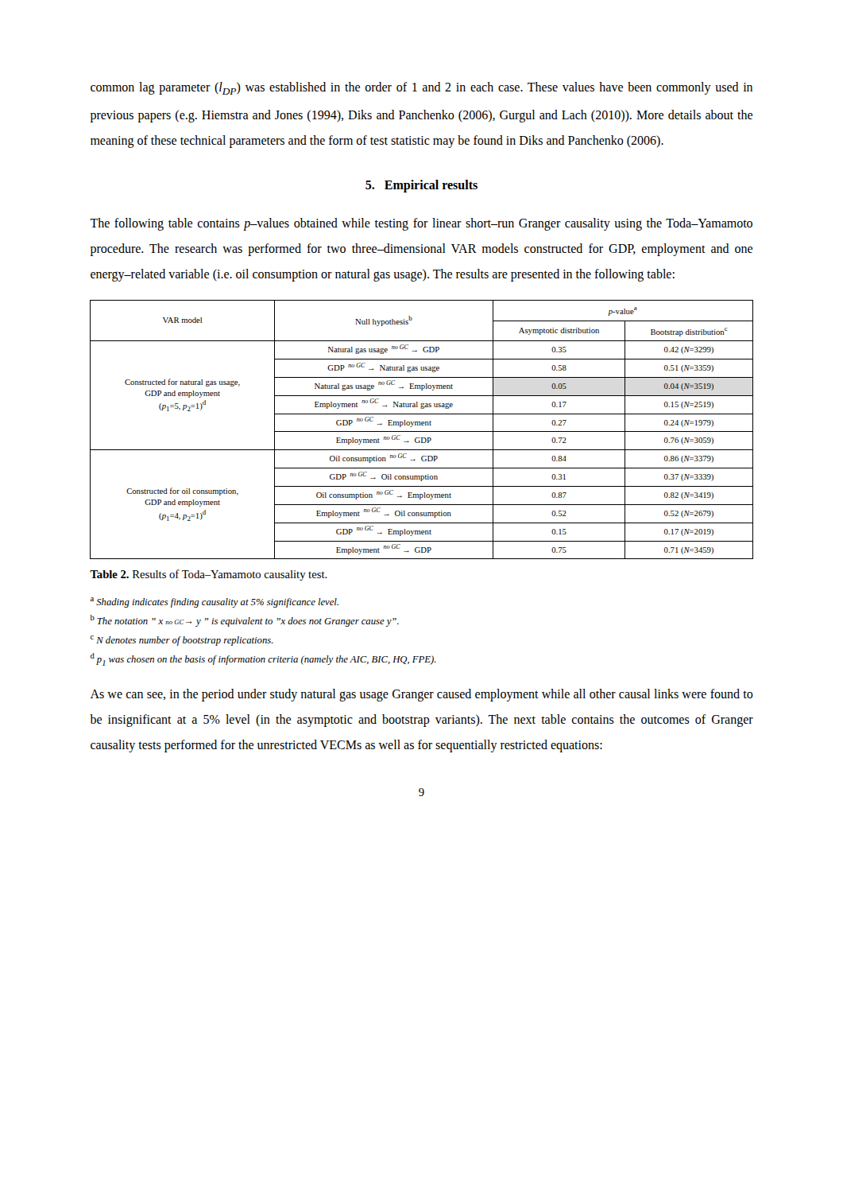common lag parameter (lDP) was established in the order of 1 and 2 in each case. These values have been commonly used in previous papers (e.g. Hiemstra and Jones (1994), Diks and Panchenko (2006), Gurgul and Lach (2010)). More details about the meaning of these technical parameters and the form of test statistic may be found in Diks and Panchenko (2006).
5. Empirical results
The following table contains p–values obtained while testing for linear short–run Granger causality using the Toda–Yamamoto procedure. The research was performed for two three–dimensional VAR models constructed for GDP, employment and one energy–related variable (i.e. oil consumption or natural gas usage). The results are presented in the following table:
| VAR model | Null hypothesis b | p -value a |
| --- | --- | --- |
| Asymptotic distribution | Bootstrap distribution c |
| Constructed for natural gas usage, GDP and employment ( p 1 =5, p 2 =1) d | Natural gas usage no GC → GDP | 0.35 | 0.42 ( N =3299) |
| GDP no GC → Natural gas usage | 0.58 | 0.51 ( N =3359) |
| Natural gas usage no GC → Employment | 0.05 | 0.04 ( N =3519) |
| Employment no GC → Natural gas usage | 0.17 | 0.15 ( N =2519) |
| GDP no GC → Employment | 0.27 | 0.24 ( N =1979) |
| Employment no GC → GDP | 0.72 | 0.76 ( N =3059) |
| Constructed for oil consumption, GDP and employment ( p 1 =4, p 2 =1) d | Oil consumption no GC → GDP | 0.84 | 0.86 ( N =3379) |
| GDP no GC → Oil consumption | 0.31 | 0.37 ( N =3339) |
| Oil consumption no GC → Employment | 0.87 | 0.82 ( N =3419) |
| Employment no GC → Oil consumption | 0.52 | 0.52 ( N =2679) |
| GDP no GC → Employment | 0.15 | 0.17 ( N =2019) |
| Employment no GC → GDP | 0.75 | 0.71 ( N =3459) |
Table 2. Results of Toda–Yamamoto causality test.
a Shading indicates finding causality at 5% significance level.
b The notation ” x no GC→ y ” is equivalent to ”x does not Granger cause y”.
c N denotes number of bootstrap replications.
d p1 was chosen on the basis of information criteria (namely the AIC, BIC, HQ, FPE).
As we can see, in the period under study natural gas usage Granger caused employment while all other causal links were found to be insignificant at a 5% level (in the asymptotic and bootstrap variants). The next table contains the outcomes of Granger causality tests performed for the unrestricted VECMs as well as for sequentially restricted equations:
9